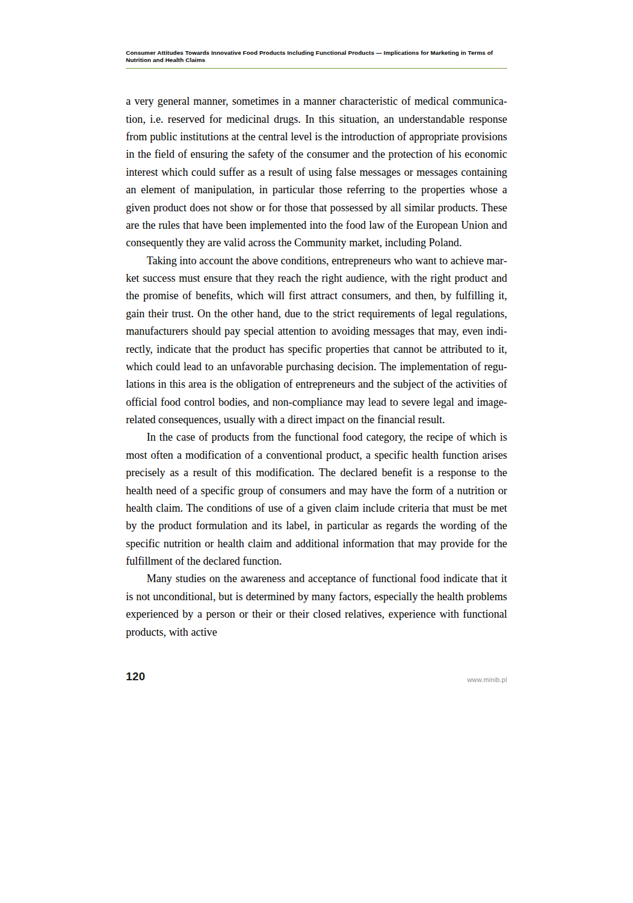Consumer Attitudes Towards Innovative Food Products Including Functional Products — Implications for Marketing in Terms of Nutrition and Health Claims
a very general manner, sometimes in a manner characteristic of medical communication, i.e. reserved for medicinal drugs. In this situation, an understandable response from public institutions at the central level is the introduction of appropriate provisions in the field of ensuring the safety of the consumer and the protection of his economic interest which could suffer as a result of using false messages or messages containing an element of manipulation, in particular those referring to the properties whose a given product does not show or for those that possessed by all similar products. These are the rules that have been implemented into the food law of the European Union and consequently they are valid across the Community market, including Poland.
Taking into account the above conditions, entrepreneurs who want to achieve market success must ensure that they reach the right audience, with the right product and the promise of benefits, which will first attract consumers, and then, by fulfilling it, gain their trust. On the other hand, due to the strict requirements of legal regulations, manufacturers should pay special attention to avoiding messages that may, even indirectly, indicate that the product has specific properties that cannot be attributed to it, which could lead to an unfavorable purchasing decision. The implementation of regulations in this area is the obligation of entrepreneurs and the subject of the activities of official food control bodies, and non-compliance may lead to severe legal and image-related consequences, usually with a direct impact on the financial result.
In the case of products from the functional food category, the recipe of which is most often a modification of a conventional product, a specific health function arises precisely as a result of this modification. The declared benefit is a response to the health need of a specific group of consumers and may have the form of a nutrition or health claim. The conditions of use of a given claim include criteria that must be met by the product formulation and its label, in particular as regards the wording of the specific nutrition or health claim and additional information that may provide for the fulfillment of the declared function.
Many studies on the awareness and acceptance of functional food indicate that it is not unconditional, but is determined by many factors, especially the health problems experienced by a person or their or their closed relatives, experience with functional products, with active
120
www.minib.pl